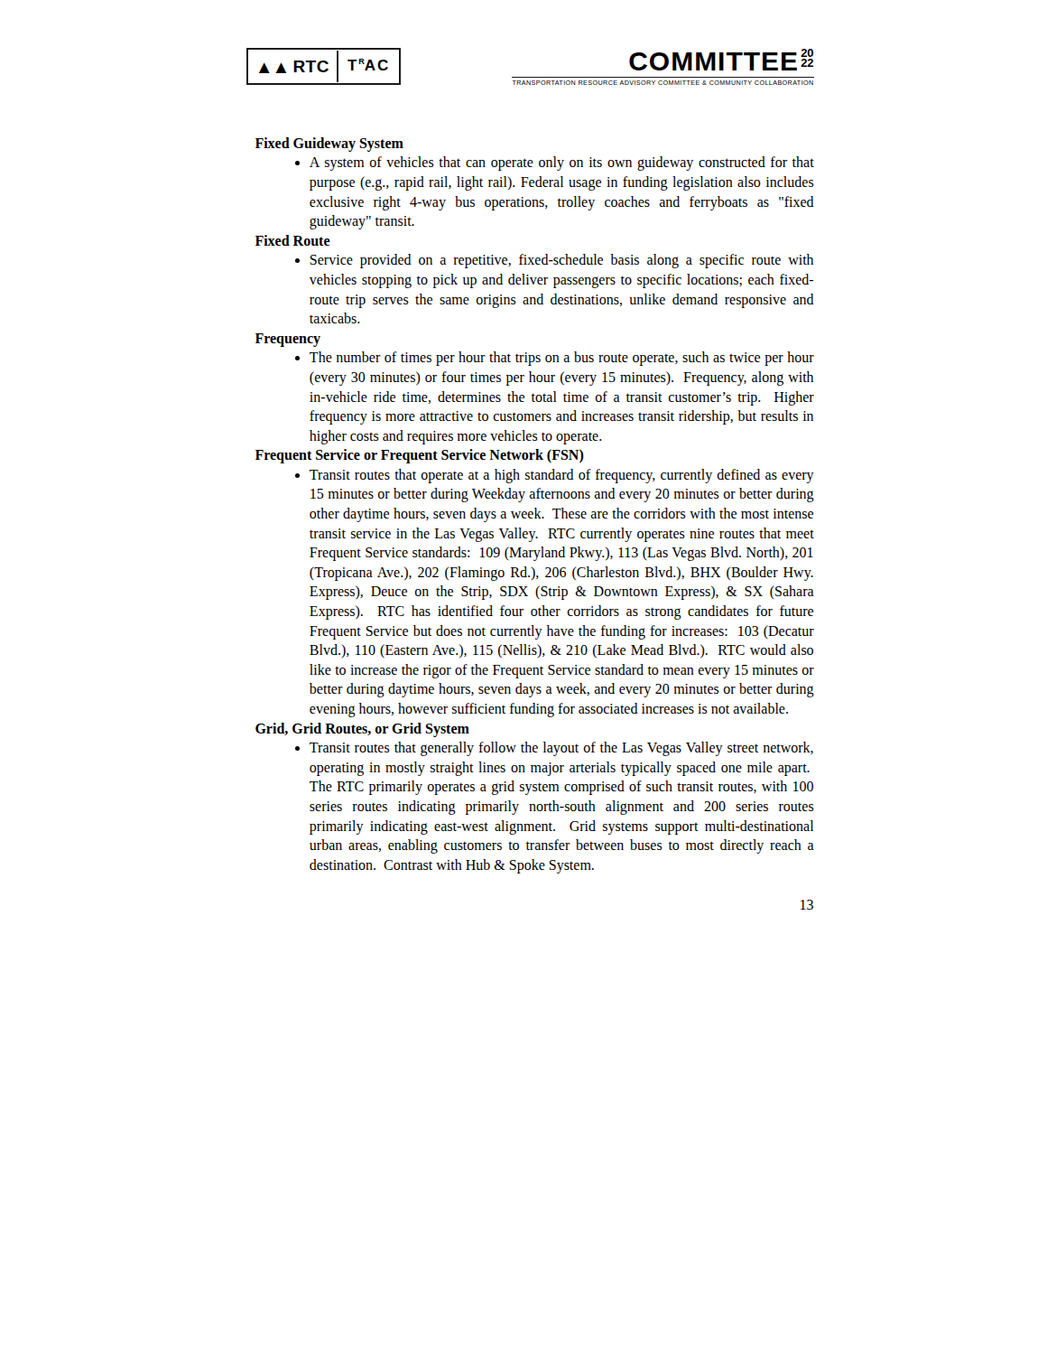▲▲ RTC
TRAC
COMMITTEE 20
22
TRANSPORTATION RESOURCE ADVISORY COMMITTEE & COMMUNITY COLLABORATION
Fixed Guideway System
A system of vehicles that can operate only on its own guideway constructed for that purpose (e.g., rapid rail, light rail). Federal usage in funding legislation also includes exclusive right 4-way bus operations, trolley coaches and ferryboats as "fixed guideway" transit.
Fixed Route
Service provided on a repetitive, fixed-schedule basis along a specific route with vehicles stopping to pick up and deliver passengers to specific locations; each fixed- route trip serves the same origins and destinations, unlike demand responsive and taxicabs.
Frequency
The number of times per hour that trips on a bus route operate, such as twice per hour (every 30 minutes) or four times per hour (every 15 minutes). Frequency, along with in-vehicle ride time, determines the total time of a transit customer’s trip. Higher frequency is more attractive to customers and increases transit ridership, but results in higher costs and requires more vehicles to operate.
Frequent Service or Frequent Service Network (FSN)
Transit routes that operate at a high standard of frequency, currently defined as every 15 minutes or better during Weekday afternoons and every 20 minutes or better during other daytime hours, seven days a week. These are the corridors with the most intense transit service in the Las Vegas Valley. RTC currently operates nine routes that meet Frequent Service standards: 109 (Maryland Pkwy.), 113 (Las Vegas Blvd. North), 201 (Tropicana Ave.), 202 (Flamingo Rd.), 206 (Charleston Blvd.), BHX (Boulder Hwy. Express), Deuce on the Strip, SDX (Strip & Downtown Express), & SX (Sahara Express). RTC has identified four other corridors as strong candidates for future Frequent Service but does not currently have the funding for increases: 103 (Decatur Blvd.), 110 (Eastern Ave.), 115 (Nellis), & 210 (Lake Mead Blvd.). RTC would also like to increase the rigor of the Frequent Service standard to mean every 15 minutes or better during daytime hours, seven days a week, and every 20 minutes or better during evening hours, however sufficient funding for associated increases is not available.
Grid, Grid Routes, or Grid System
Transit routes that generally follow the layout of the Las Vegas Valley street network, operating in mostly straight lines on major arterials typically spaced one mile apart. The RTC primarily operates a grid system comprised of such transit routes, with 100 series routes indicating primarily north-south alignment and 200 series routes primarily indicating east-west alignment. Grid systems support multi-destinational urban areas, enabling customers to transfer between buses to most directly reach a destination. Contrast with Hub & Spoke System.
13